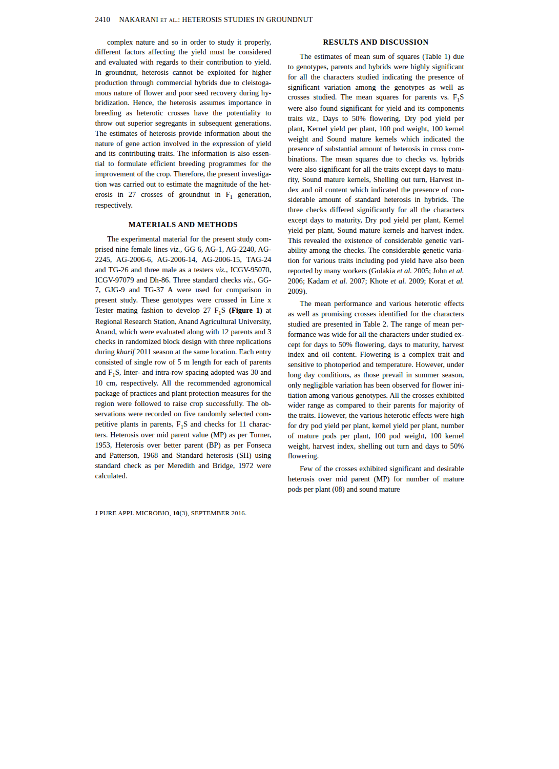2410 NAKARANI et al.: HETEROSIS STUDIES IN GROUNDNUT
complex nature and so in order to study it properly, different factors affecting the yield must be considered and evaluated with regards to their contribution to yield. In groundnut, heterosis cannot be exploited for higher production through commercial hybrids due to cleistogamous nature of flower and poor seed recovery during hybridization. Hence, the heterosis assumes importance in breeding as heterotic crosses have the potentiality to throw out superior segregants in subsequent generations. The estimates of heterosis provide information about the nature of gene action involved in the expression of yield and its contributing traits. The information is also essential to formulate efficient breeding programmes for the improvement of the crop. Therefore, the present investigation was carried out to estimate the magnitude of the heterosis in 27 crosses of groundnut in F1 generation, respectively.
Materials and Methods
The experimental material for the present study comprised nine female lines viz., GG 6, AG-1, AG-2240, AG-2245, AG-2006-6, AG-2006-14, AG-2006-15, TAG-24 and TG-26 and three male as a testers viz., ICGV-95070, ICGV-97079 and Dh-86. Three standard checks viz., GG-7, GJG-9 and TG-37 A were used for comparison in present study. These genotypes were crossed in Line x Tester mating fashion to develop 27 F1S (Figure 1) at Regional Research Station, Anand Agricultural University, Anand, which were evaluated along with 12 parents and 3 checks in randomized block design with three replications during kharif 2011 season at the same location. Each entry consisted of single row of 5 m length for each of parents and F1S, Inter- and intra-row spacing adopted was 30 and 10 cm, respectively. All the recommended agronomical package of practices and plant protection measures for the region were followed to raise crop successfully. The observations were recorded on five randomly selected competitive plants in parents, F1S and checks for 11 characters. Heterosis over mid parent value (MP) as per Turner, 1953, Heterosis over better parent (BP) as per Fonseca and Patterson, 1968 and Standard heterosis (SH) using standard check as per Meredith and Bridge, 1972 were calculated.
Results and Discussion
The estimates of mean sum of squares (Table 1) due to genotypes, parents and hybrids were highly significant for all the characters studied indicating the presence of significant variation among the genotypes as well as crosses studied. The mean squares for parents vs. F1S were also found significant for yield and its components traits viz., Days to 50% flowering, Dry pod yield per plant, Kernel yield per plant, 100 pod weight, 100 kernel weight and Sound mature kernels which indicated the presence of substantial amount of heterosis in cross combinations. The mean squares due to checks vs. hybrids were also significant for all the traits except days to maturity, Sound mature kernels, Shelling out turn, Harvest index and oil content which indicated the presence of considerable amount of standard heterosis in hybrids. The three checks differed significantly for all the characters except days to maturity, Dry pod yield per plant, Kernel yield per plant, Sound mature kernels and harvest index. This revealed the existence of considerable genetic variability among the checks. The considerable genetic variation for various traits including pod yield have also been reported by many workers (Golakia et al. 2005; John et al. 2006; Kadam et al. 2007; Khote et al. 2009; Korat et al. 2009).
The mean performance and various heterotic effects as well as promising crosses identified for the characters studied are presented in Table 2. The range of mean performance was wide for all the characters under studied except for days to 50% flowering, days to maturity, harvest index and oil content. Flowering is a complex trait and sensitive to photoperiod and temperature. However, under long day conditions, as those prevail in summer season, only negligible variation has been observed for flower initiation among various genotypes. All the crosses exhibited wider range as compared to their parents for majority of the traits. However, the various heterotic effects were high for dry pod yield per plant, kernel yield per plant, number of mature pods per plant, 100 pod weight, 100 kernel weight, harvest index, shelling out turn and days to 50% flowering.
Few of the crosses exhibited significant and desirable heterosis over mid parent (MP) for number of mature pods per plant (08) and sound mature
J PURE APPL MICROBIO, 10(3), SEPTEMBER 2016.